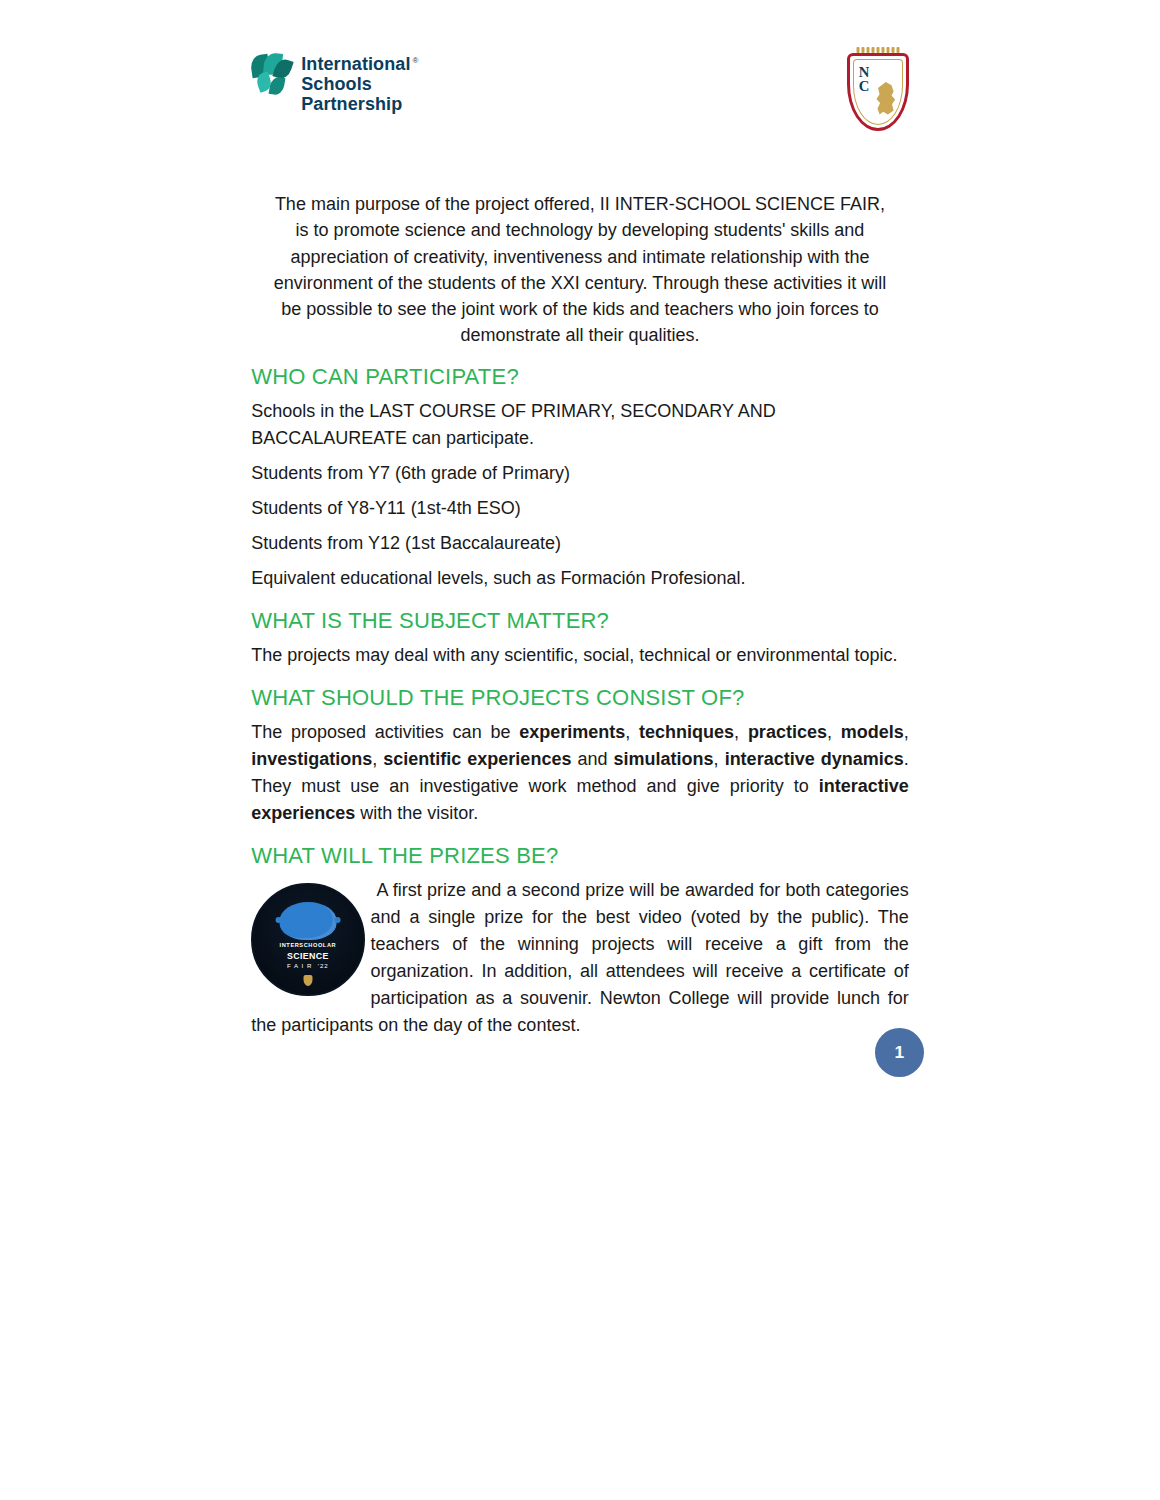International®
Schools
Partnership
N
C
The main purpose of the project offered, II INTER-SCHOOL SCIENCE FAIR, is to promote science and technology by developing students' skills and appreciation of creativity, inventiveness and intimate relationship with the environment of the students of the XXI century. Through these activities it will be possible to see the joint work of the kids and teachers who join forces to demonstrate all their qualities.
WHO CAN PARTICIPATE?
Schools in the LAST COURSE OF PRIMARY, SECONDARY AND BACCALAUREATE can participate.
Students from Y7 (6th grade of Primary)
Students of Y8-Y11 (1st-4th ESO)
Students from Y12 (1st Baccalaureate)
Equivalent educational levels, such as Formación Profesional.
WHAT IS THE SUBJECT MATTER?
The projects may deal with any scientific, social, technical or environmental topic.
WHAT SHOULD THE PROJECTS CONSIST OF?
The proposed activities can be experiments, techniques, practices, models, investigations, scientific experiences and simulations, interactive dynamics. They must use an investigative work method and give priority to interactive experiences with the visitor.
WHAT WILL THE PRIZES BE?
INTERSCHOOLAR
SCIENCE
F A I R '22
A first prize and a second prize will be awarded for both categories and a single prize for the best video (voted by the public). The teachers of the winning projects will receive a gift from the organization. In addition, all attendees will receive a certificate of participation as a souvenir. Newton College will provide lunch for the participants on the day of the contest.
1